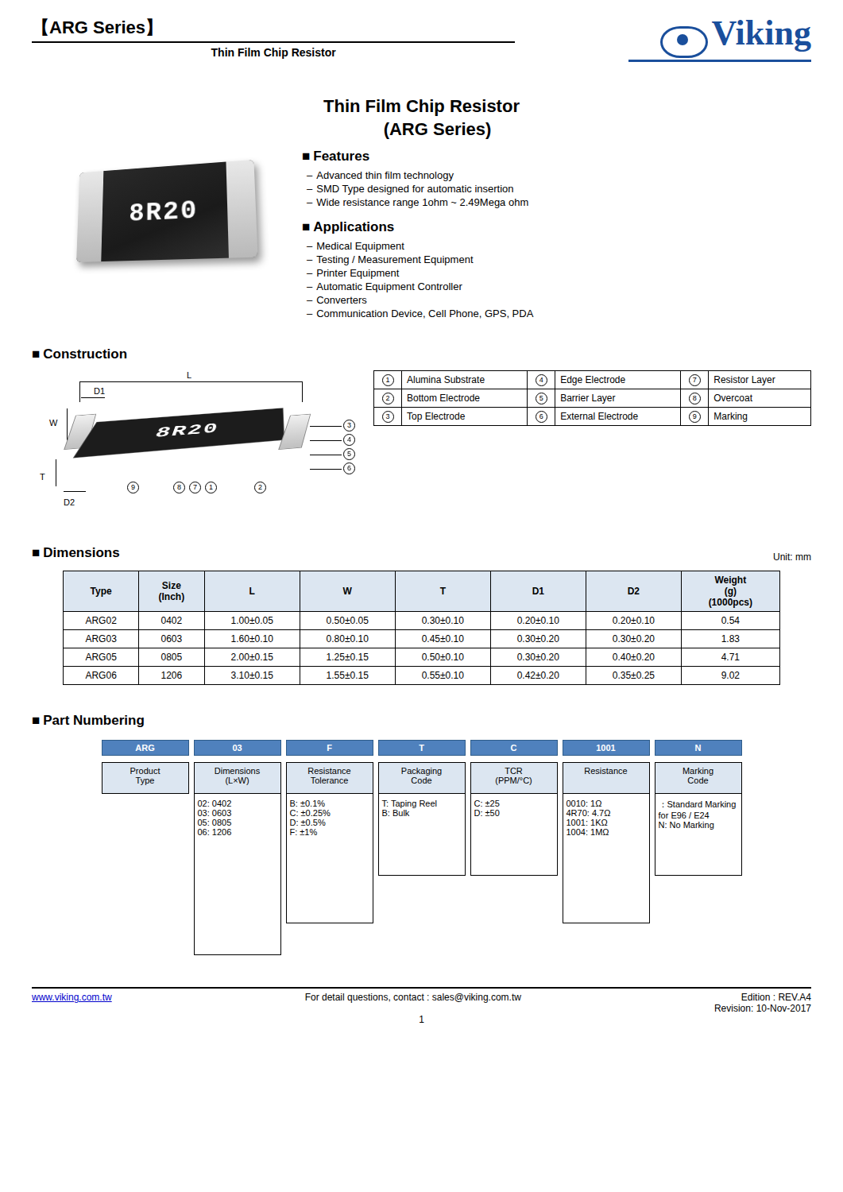【ARG Series】
Thin Film Chip Resistor
Viking
Thin Film Chip Resistor (ARG Series)
8R20
Features
Advanced thin film technology
SMD Type designed for automatic insertion
Wide resistance range 1ohm ~ 2.49Mega ohm
Applications
Medical Equipment
Testing / Measurement Equipment
Printer Equipment
Automatic Equipment Controller
Converters
Communication Device, Cell Phone, GPS, PDA
Construction
L
D1
W
T
D2
8R20
3 4 5 6
9 8 7 1 2
| 1 | Alumina Substrate | 4 | Edge Electrode | 7 | Resistor Layer |
| 2 | Bottom Electrode | 5 | Barrier Layer | 8 | Overcoat |
| 3 | Top Electrode | 6 | External Electrode | 9 | Marking |
Dimensions
Unit: mm
| Type | Size (Inch) | L | W | T | D1 | D2 | Weight (g) (1000pcs) |
| --- | --- | --- | --- | --- | --- | --- | --- |
| ARG02 | 0402 | 1.00±0.05 | 0.50±0.05 | 0.30±0.10 | 0.20±0.10 | 0.20±0.10 | 0.54 |
| ARG03 | 0603 | 1.60±0.10 | 0.80±0.10 | 0.45±0.10 | 0.30±0.20 | 0.30±0.20 | 1.83 |
| ARG05 | 0805 | 2.00±0.15 | 1.25±0.15 | 0.50±0.10 | 0.30±0.20 | 0.40±0.20 | 4.71 |
| ARG06 | 1206 | 3.10±0.15 | 1.55±0.15 | 0.55±0.10 | 0.42±0.20 | 0.35±0.25 | 9.02 |
Part Numbering
ARG
Product
Type
03
Dimensions
(L×W)
02: 0402
03: 0603
05: 0805
06: 1206
F
Resistance
Tolerance
B: ±0.1%
C: ±0.25%
D: ±0.5%
F: ±1%
T
Packaging
Code
T: Taping Reel
B: Bulk
C
TCR
(PPM/°C)
C: ±25
D: ±50
1001
Resistance
0010: 1Ω
4R70: 4.7Ω
1001: 1KΩ
1004: 1MΩ
N
Marking
Code
：Standard Marking for E96 / E24
N: No Marking
www.viking.com.tw
For detail questions, contact : sales@viking.com.tw
Edition : REV.A4
Revision: 10-Nov-2017
1